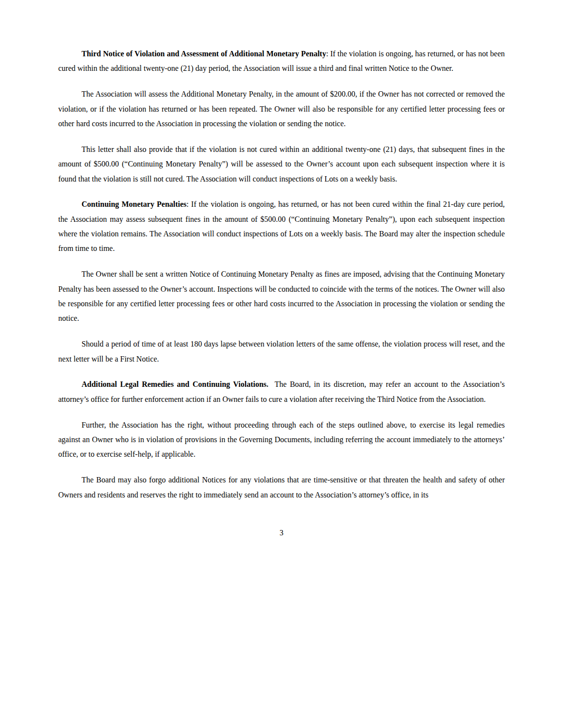Third Notice of Violation and Assessment of Additional Monetary Penalty: If the violation is ongoing, has returned, or has not been cured within the additional twenty-one (21) day period, the Association will issue a third and final written Notice to the Owner.
The Association will assess the Additional Monetary Penalty, in the amount of $200.00, if the Owner has not corrected or removed the violation, or if the violation has returned or has been repeated. The Owner will also be responsible for any certified letter processing fees or other hard costs incurred to the Association in processing the violation or sending the notice.
This letter shall also provide that if the violation is not cured within an additional twenty-one (21) days, that subsequent fines in the amount of $500.00 (“Continuing Monetary Penalty”) will be assessed to the Owner’s account upon each subsequent inspection where it is found that the violation is still not cured. The Association will conduct inspections of Lots on a weekly basis.
Continuing Monetary Penalties: If the violation is ongoing, has returned, or has not been cured within the final 21-day cure period, the Association may assess subsequent fines in the amount of $500.00 (“Continuing Monetary Penalty”), upon each subsequent inspection where the violation remains. The Association will conduct inspections of Lots on a weekly basis. The Board may alter the inspection schedule from time to time.
The Owner shall be sent a written Notice of Continuing Monetary Penalty as fines are imposed, advising that the Continuing Monetary Penalty has been assessed to the Owner’s account. Inspections will be conducted to coincide with the terms of the notices. The Owner will also be responsible for any certified letter processing fees or other hard costs incurred to the Association in processing the violation or sending the notice.
Should a period of time of at least 180 days lapse between violation letters of the same offense, the violation process will reset, and the next letter will be a First Notice.
Additional Legal Remedies and Continuing Violations. The Board, in its discretion, may refer an account to the Association’s attorney’s office for further enforcement action if an Owner fails to cure a violation after receiving the Third Notice from the Association.
Further, the Association has the right, without proceeding through each of the steps outlined above, to exercise its legal remedies against an Owner who is in violation of provisions in the Governing Documents, including referring the account immediately to the attorneys’ office, or to exercise self-help, if applicable.
The Board may also forgo additional Notices for any violations that are time-sensitive or that threaten the health and safety of other Owners and residents and reserves the right to immediately send an account to the Association’s attorney’s office, in its
3